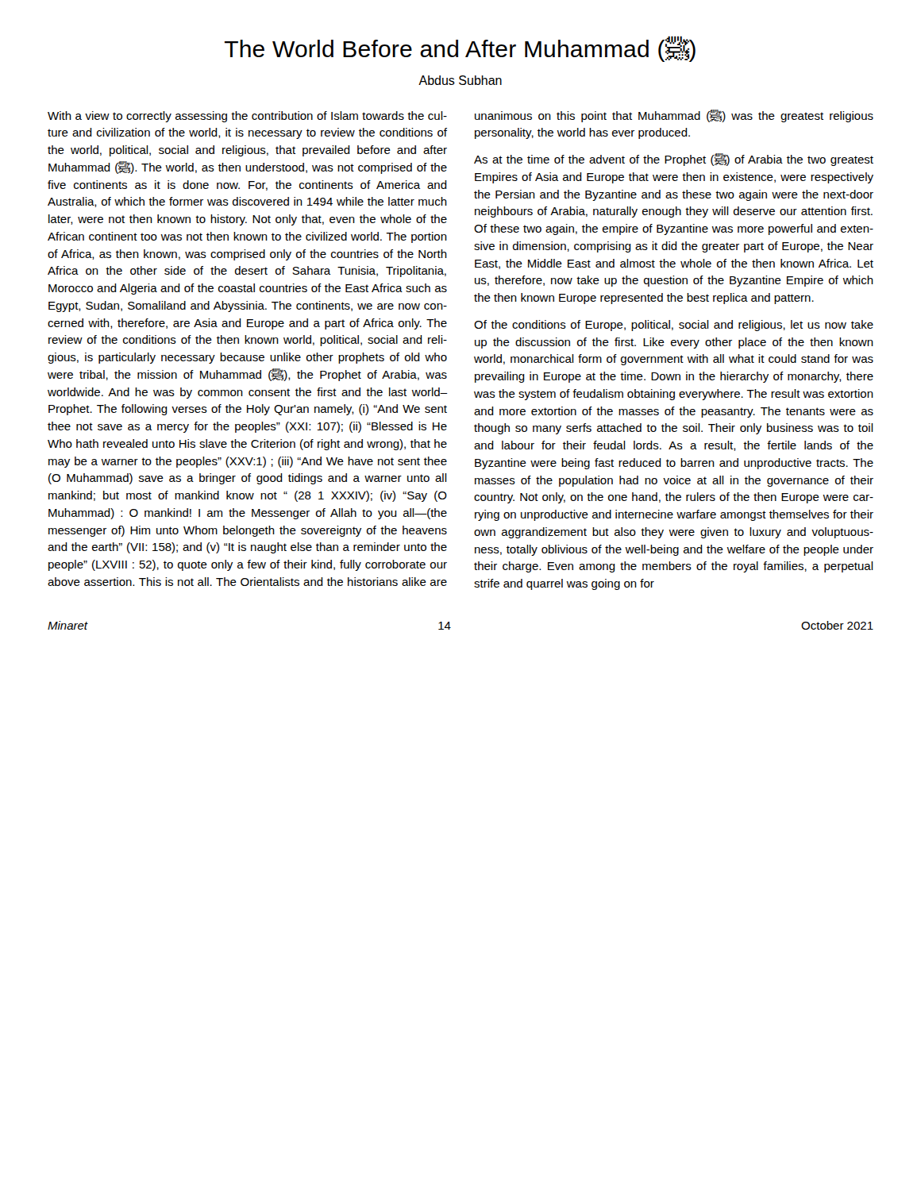The World Before and After Muhammad (ﷺ)
Abdus Subhan
With a view to correctly assessing the contribution of Islam towards the culture and civilization of the world, it is necessary to review the conditions of the world, political, social and religious, that prevailed before and after Muhammad (ﷺ). The world, as then understood, was not comprised of the five continents as it is done now. For, the continents of America and Australia, of which the former was discovered in 1494 while the latter much later, were not then known to history. Not only that, even the whole of the African continent too was not then known to the civilized world. The portion of Africa, as then known, was comprised only of the countries of the North Africa on the other side of the desert of Sahara Tunisia, Tripolitania, Morocco and Algeria and of the coastal countries of the East Africa such as Egypt, Sudan, Somaliland and Abyssinia. The continents, we are now concerned with, therefore, are Asia and Europe and a part of Africa only. The review of the conditions of the then known world, political, social and religious, is particularly necessary because unlike other prophets of old who were tribal, the mission of Muhammad (ﷺ), the Prophet of Arabia, was worldwide. And he was by common consent the first and the last world–Prophet. The following verses of the Holy Qur'an namely, (i) “And We sent thee not save as a mercy for the peoples” (XXI: 107); (ii) “Blessed is He Who hath revealed unto His slave the Criterion (of right and wrong), that he may be a warner to the peoples” (XXV:1) ; (iii) “And We have not sent thee (O Muhammad) save as a bringer of good tidings and a warner unto all mankind; but most of mankind know not “ (28 1 XXXIV); (iv) “Say (O Muhammad) : O mankind! I am the Messenger of Allah to you all—(the messenger of) Him unto Whom belongeth the sovereignty of the heavens and the earth” (VII: 158); and (v) “It is naught else than a reminder unto the people” (LXVIII : 52), to quote only a few of their kind, fully corroborate our above assertion. This is not all. The Orientalists and the historians alike are unanimous on this point that Muhammad (ﷺ) was the greatest religious personality, the world has ever produced.
As at the time of the advent of the Prophet (ﷺ) of Arabia the two greatest Empires of Asia and Europe that were then in existence, were respectively the Persian and the Byzantine and as these two again were the next-door neighbours of Arabia, naturally enough they will deserve our attention first. Of these two again, the empire of Byzantine was more powerful and extensive in dimension, comprising as it did the greater part of Europe, the Near East, the Middle East and almost the whole of the then known Africa. Let us, therefore, now take up the question of the Byzantine Empire of which the then known Europe represented the best replica and pattern.
Of the conditions of Europe, political, social and religious, let us now take up the discussion of the first. Like every other place of the then known world, monarchical form of government with all what it could stand for was prevailing in Europe at the time. Down in the hierarchy of monarchy, there was the system of feudalism obtaining everywhere. The result was extortion and more extortion of the masses of the peasantry. The tenants were as though so many serfs attached to the soil. Their only business was to toil and labour for their feudal lords. As a result, the fertile lands of the Byzantine were being fast reduced to barren and unproductive tracts. The masses of the population had no voice at all in the governance of their country. Not only, on the one hand, the rulers of the then Europe were carrying on unproductive and internecine warfare amongst themselves for their own aggrandizement but also they were given to luxury and voluptuousness, totally oblivious of the well-being and the welfare of the people under their charge. Even among the members of the royal families, a perpetual strife and quarrel was going on for
Minaret
14
October 2021